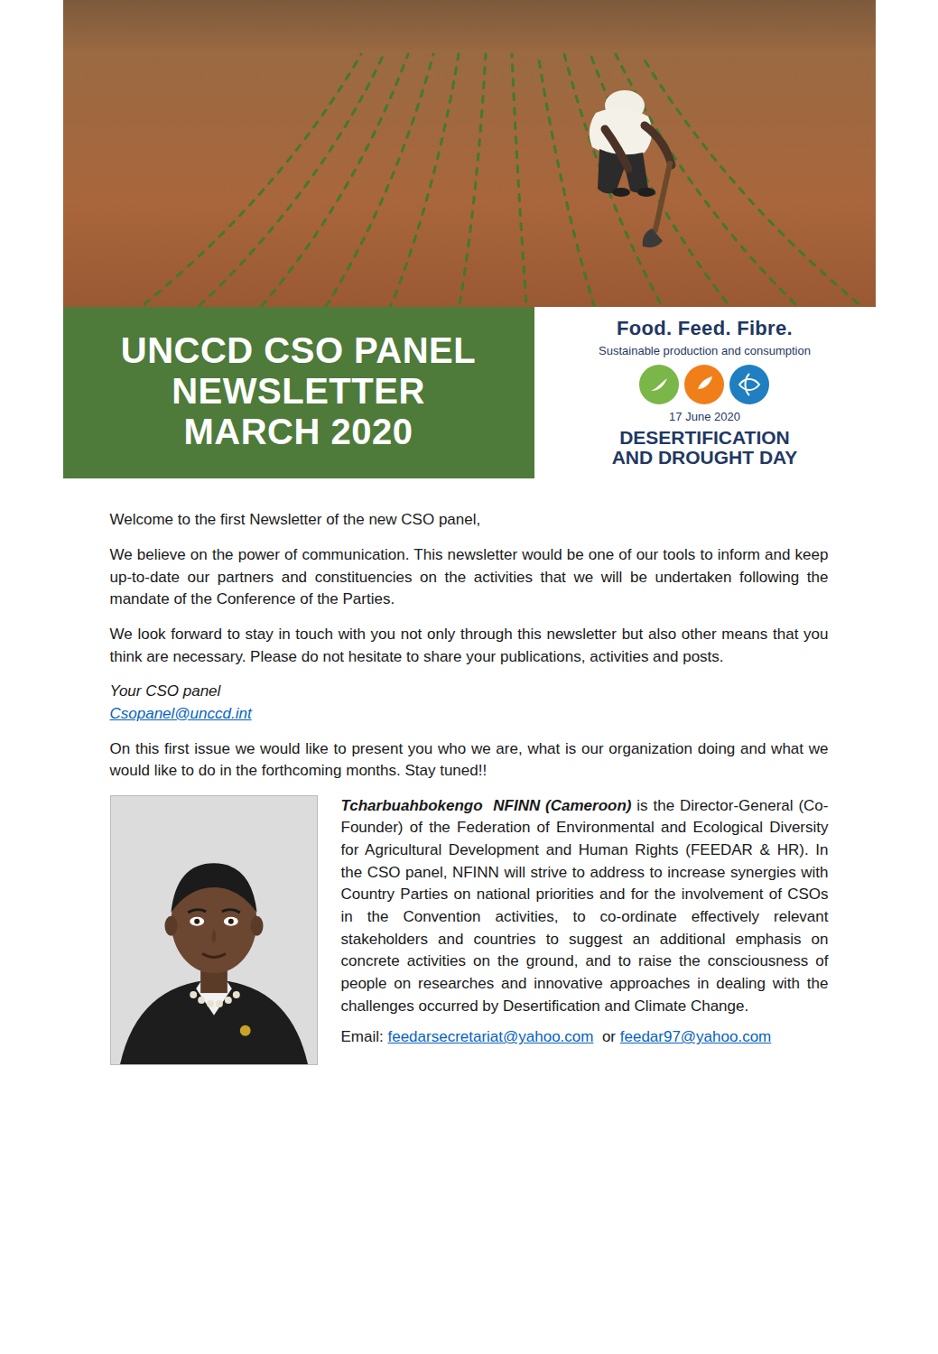UNCCD CSO PANEL
NEWSLETTER
MARCH 2020
Food. Feed. Fibre.
Sustainable production and consumption
17 June 2020
DESERTIFICATION
AND DROUGHT DAY
Welcome to the first Newsletter of the new CSO panel,
We believe on the power of communication. This newsletter would be one of our tools to inform and keep up-to-date our partners and constituencies on the activities that we will be undertaken following the mandate of the Conference of the Parties.
We look forward to stay in touch with you not only through this newsletter but also other means that you think are necessary. Please do not hesitate to share your publications, activities and posts.
Your CSO panel
Csopanel@unccd.int
On this first issue we would like to present you who we are, what is our organization doing and what we would like to do in the forthcoming months. Stay tuned!!
Tcharbuahbokengo NFINN (Cameroon) is the Director-General (Co-Founder) of the Federation of Environmental and Ecological Diversity for Agricultural Development and Human Rights (FEEDAR & HR). In the CSO panel, NFINN will strive to address to increase synergies with Country Parties on national priorities and for the involvement of CSOs in the Convention activities, to co-ordinate effectively relevant stakeholders and countries to suggest an additional emphasis on concrete activities on the ground, and to raise the consciousness of people on researches and innovative approaches in dealing with the challenges occurred by Desertification and Climate Change.
Email: feedarsecretariat@yahoo.com or feedar97@yahoo.com